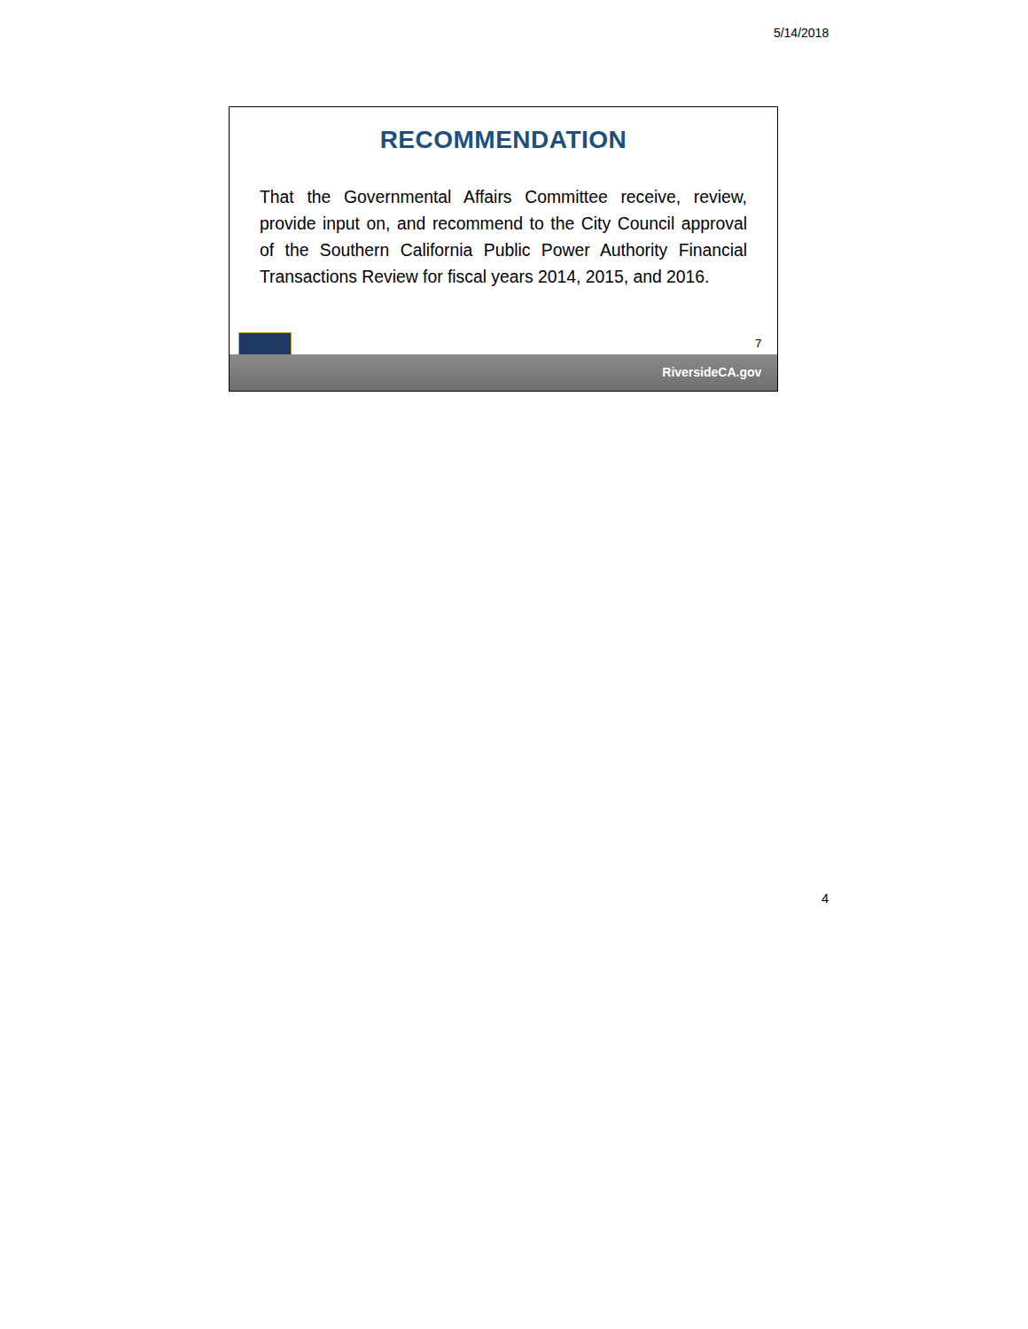5/14/2018
RECOMMENDATION
That the Governmental Affairs Committee receive, review, provide input on, and recommend to the City Council approval of the Southern California Public Power Authority Financial Transactions Review for fiscal years 2014, 2015, and 2016.
7
RIVERSIDE
RiversideCA.gov
4